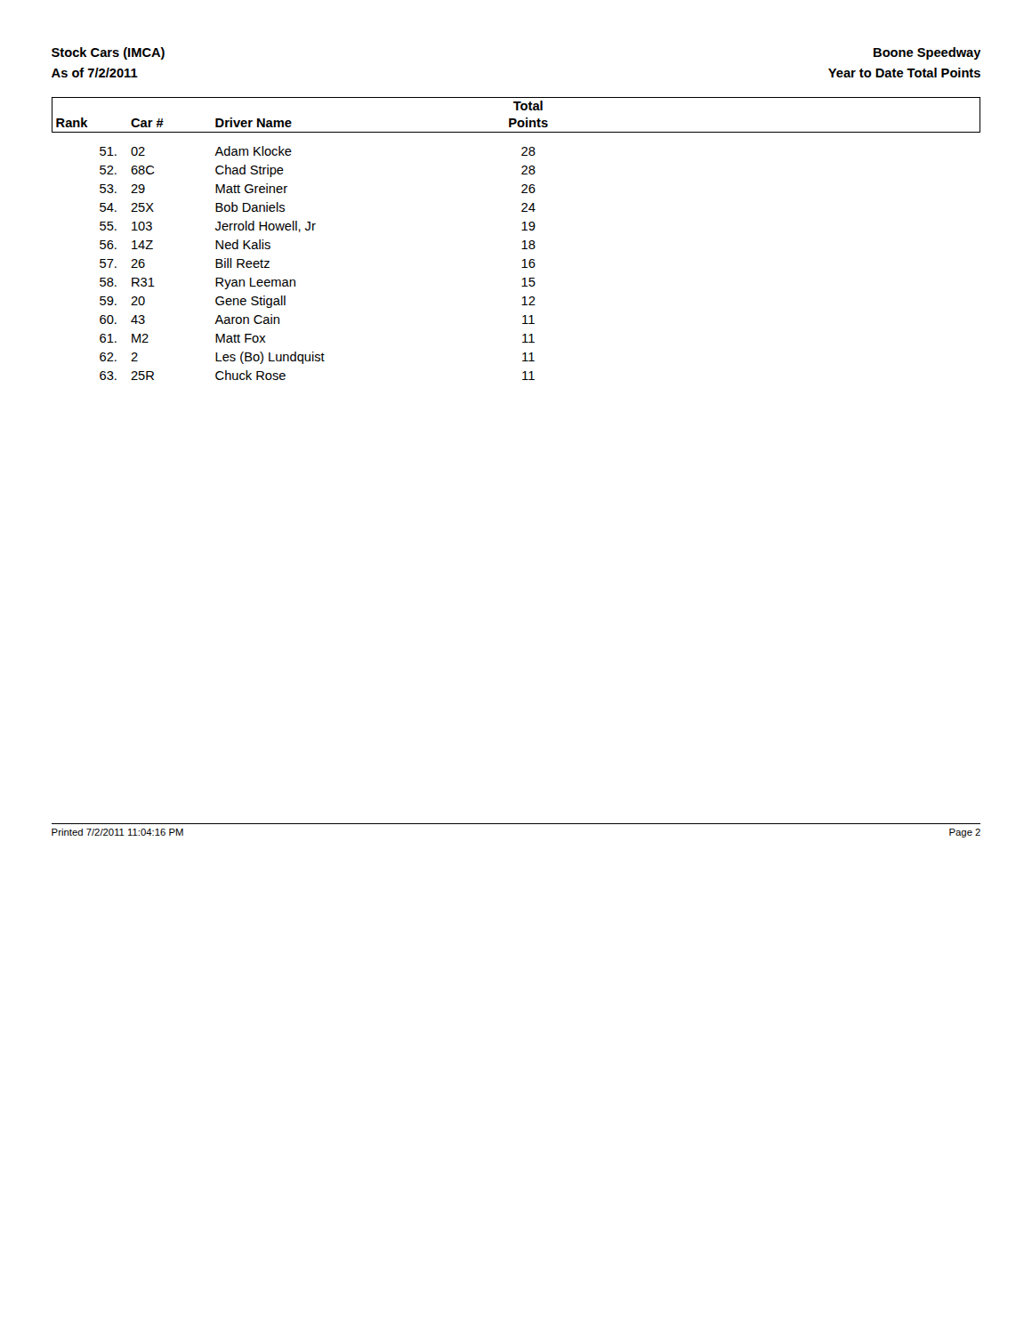Stock Cars (IMCA)
As of 7/2/2011
Boone Speedway
Year to Date Total Points
| | | | Total | |
| --- | --- | --- | --- | --- |
| Rank | Car # | Driver Name | Points | |
| 51. | 02 | Adam Klocke | 28 | |
| 52. | 68C | Chad Stripe | 28 | |
| 53. | 29 | Matt Greiner | 26 | |
| 54. | 25X | Bob Daniels | 24 | |
| 55. | 103 | Jerrold Howell, Jr | 19 | |
| 56. | 14Z | Ned Kalis | 18 | |
| 57. | 26 | Bill Reetz | 16 | |
| 58. | R31 | Ryan Leeman | 15 | |
| 59. | 20 | Gene Stigall | 12 | |
| 60. | 43 | Aaron Cain | 11 | |
| 61. | M2 | Matt Fox | 11 | |
| 62. | 2 | Les (Bo) Lundquist | 11 | |
| 63. | 25R | Chuck Rose | 11 | |
Printed 7/2/2011 11:04:16 PM
Page 2